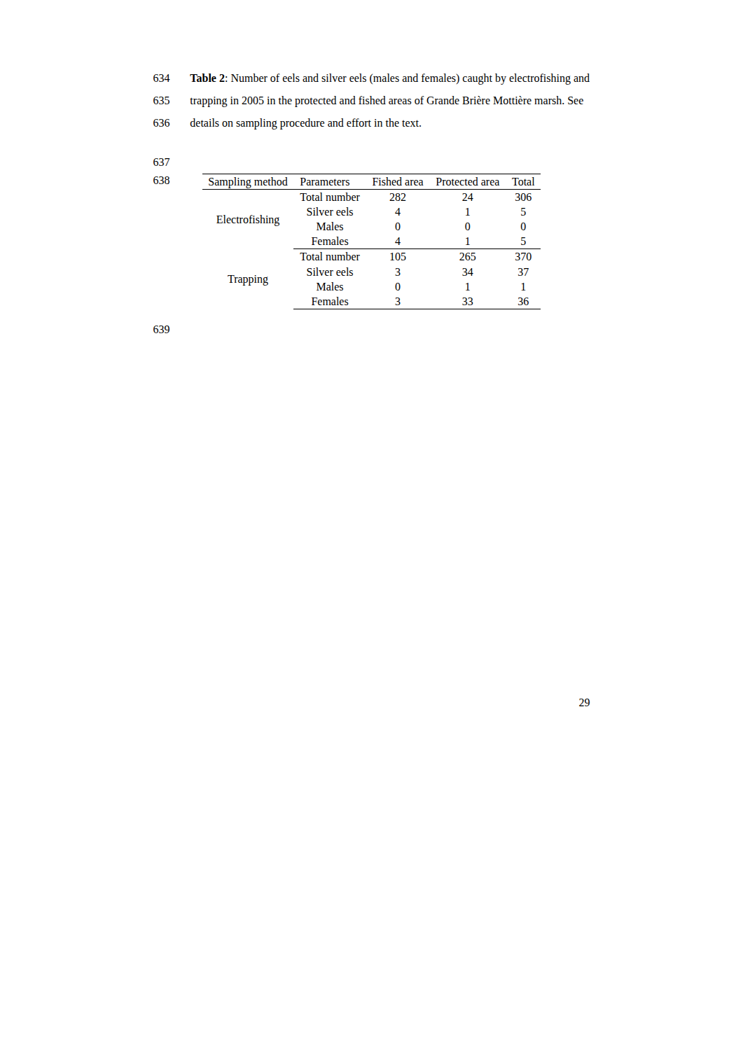634 Table 2: Number of eels and silver eels (males and females) caught by electrofishing and 635trapping in 2005 in the protected and fished areas of Grande Brière Mottière marsh. See 636details on sampling procedure and effort in the text.
637
| Sampling method | Parameters | Fished area | Protected area | Total |
| --- | --- | --- | --- | --- |
| Electrofishing | Total number | 282 | 24 | 306 |
| Silver eels | 4 | 1 | 5 |
| Males | 0 | 0 | 0 |
| Females | 4 | 1 | 5 |
| Trapping | Total number | 105 | 265 | 370 |
| Silver eels | 3 | 34 | 37 |
| Males | 0 | 1 | 1 |
| Females | 3 | 33 | 36 |
638
639
29